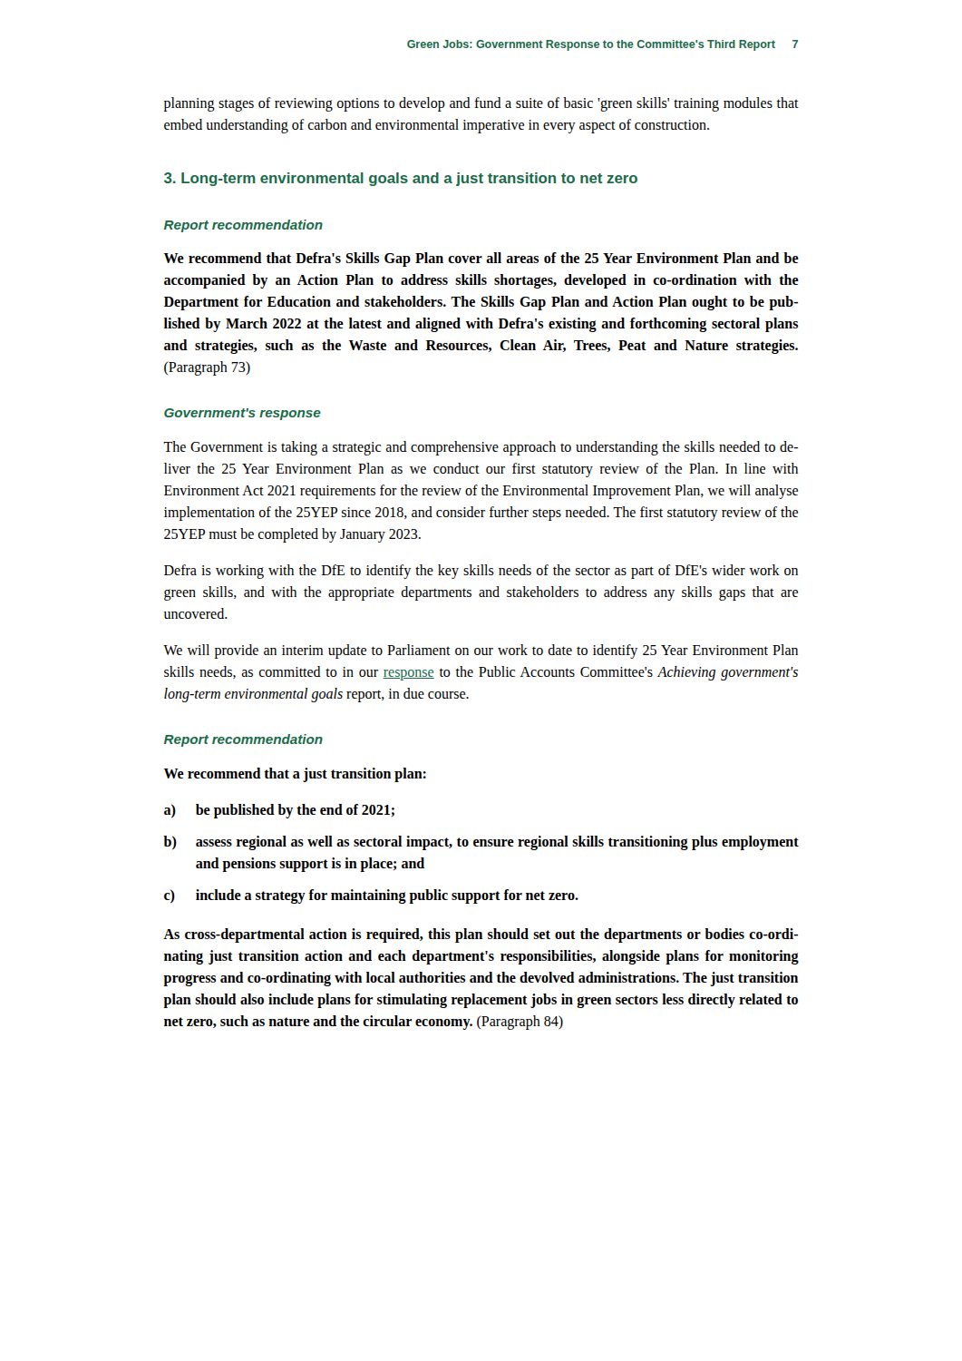Green Jobs: Government Response to the Committee's Third Report 7
planning stages of reviewing options to develop and fund a suite of basic 'green skills' training modules that embed understanding of carbon and environmental imperative in every aspect of construction.
3. Long-term environmental goals and a just transition to net zero
Report recommendation
We recommend that Defra's Skills Gap Plan cover all areas of the 25 Year Environment Plan and be accompanied by an Action Plan to address skills shortages, developed in co-ordination with the Department for Education and stakeholders. The Skills Gap Plan and Action Plan ought to be published by March 2022 at the latest and aligned with Defra's existing and forthcoming sectoral plans and strategies, such as the Waste and Resources, Clean Air, Trees, Peat and Nature strategies. (Paragraph 73)
Government's response
The Government is taking a strategic and comprehensive approach to understanding the skills needed to deliver the 25 Year Environment Plan as we conduct our first statutory review of the Plan. In line with Environment Act 2021 requirements for the review of the Environmental Improvement Plan, we will analyse implementation of the 25YEP since 2018, and consider further steps needed. The first statutory review of the 25YEP must be completed by January 2023.
Defra is working with the DfE to identify the key skills needs of the sector as part of DfE's wider work on green skills, and with the appropriate departments and stakeholders to address any skills gaps that are uncovered.
We will provide an interim update to Parliament on our work to date to identify 25 Year Environment Plan skills needs, as committed to in our response to the Public Accounts Committee's Achieving government's long-term environmental goals report, in due course.
Report recommendation
We recommend that a just transition plan:
be published by the end of 2021;
assess regional as well as sectoral impact, to ensure regional skills transitioning plus employment and pensions support is in place; and
include a strategy for maintaining public support for net zero.
As cross-departmental action is required, this plan should set out the departments or bodies co-ordinating just transition action and each department's responsibilities, alongside plans for monitoring progress and co-ordinating with local authorities and the devolved administrations. The just transition plan should also include plans for stimulating replacement jobs in green sectors less directly related to net zero, such as nature and the circular economy. (Paragraph 84)